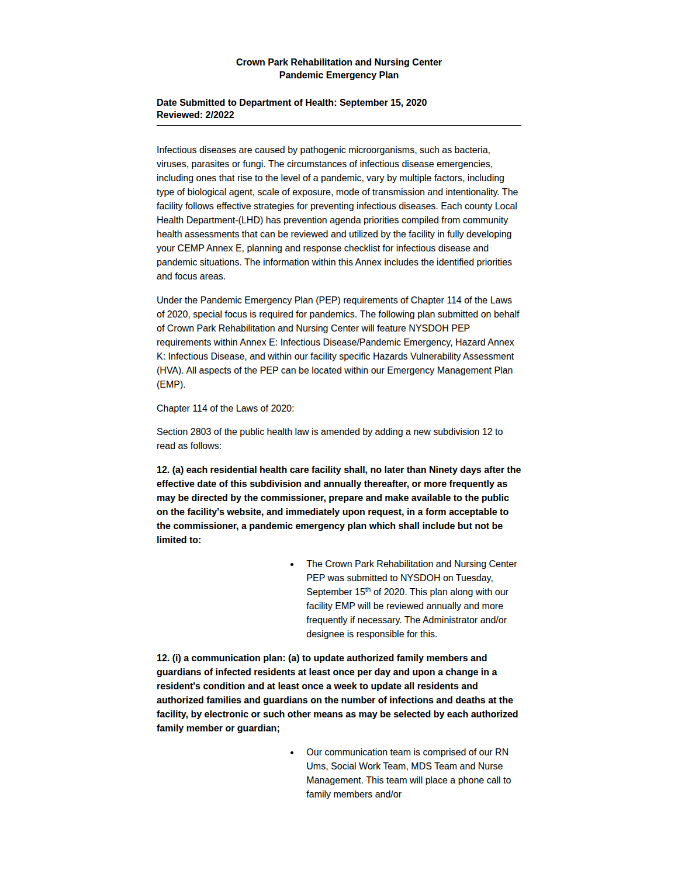Crown Park Rehabilitation and Nursing Center
Pandemic Emergency Plan
Date Submitted to Department of Health: September 15, 2020
Reviewed: 2/2022
Infectious diseases are caused by pathogenic microorganisms, such as bacteria, viruses, parasites or fungi. The circumstances of infectious disease emergencies, including ones that rise to the level of a pandemic, vary by multiple factors, including type of biological agent, scale of exposure, mode of transmission and intentionality. The facility follows effective strategies for preventing infectious diseases. Each county Local Health Department-(LHD) has prevention agenda priorities compiled from community health assessments that can be reviewed and utilized by the facility in fully developing your CEMP Annex E, planning and response checklist for infectious disease and pandemic situations. The information within this Annex includes the identified priorities and focus areas.
Under the Pandemic Emergency Plan (PEP) requirements of Chapter 114 of the Laws of 2020, special focus is required for pandemics. The following plan submitted on behalf of Crown Park Rehabilitation and Nursing Center will feature NYSDOH PEP requirements within Annex E: Infectious Disease/Pandemic Emergency, Hazard Annex K: Infectious Disease, and within our facility specific Hazards Vulnerability Assessment (HVA). All aspects of the PEP can be located within our Emergency Management Plan (EMP).
Chapter 114 of the Laws of 2020:
Section 2803 of the public health law is amended by adding a new subdivision 12 to read as follows:
12. (a) each residential health care facility shall, no later than Ninety days after the effective date of this subdivision and annually thereafter, or more frequently as may be directed by the commissioner, prepare and make available to the public on the facility's website, and immediately upon request, in a form acceptable to the commissioner, a pandemic emergency plan which shall include but not be limited to:
The Crown Park Rehabilitation and Nursing Center PEP was submitted to NYSDOH on Tuesday, September 15th of 2020. This plan along with our facility EMP will be reviewed annually and more frequently if necessary. The Administrator and/or designee is responsible for this.
12. (i) a communication plan: (a) to update authorized family members and guardians of infected residents at least once per day and upon a change in a resident's condition and at least once a week to update all residents and authorized families and guardians on the number of infections and deaths at the facility, by electronic or such other means as may be selected by each authorized family member or guardian;
Our communication team is comprised of our RN Ums, Social Work Team, MDS Team and Nurse Management. This team will place a phone call to family members and/or